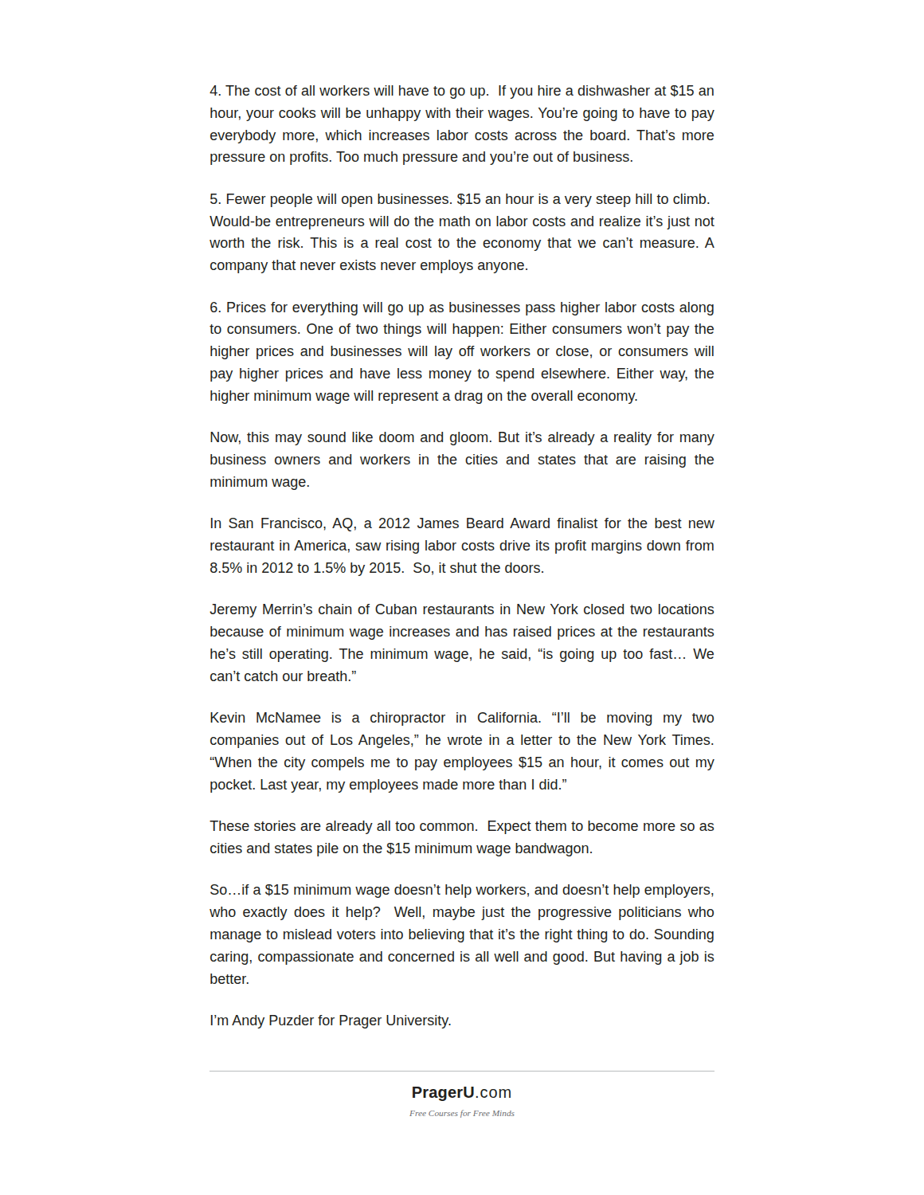4. The cost of all workers will have to go up. If you hire a dishwasher at $15 an hour, your cooks will be unhappy with their wages. You’re going to have to pay everybody more, which increases labor costs across the board. That’s more pressure on profits. Too much pressure and you’re out of business.
5. Fewer people will open businesses. $15 an hour is a very steep hill to climb. Would-be entrepreneurs will do the math on labor costs and realize it’s just not worth the risk. This is a real cost to the economy that we can’t measure. A company that never exists never employs anyone.
6. Prices for everything will go up as businesses pass higher labor costs along to consumers. One of two things will happen: Either consumers won’t pay the higher prices and businesses will lay off workers or close, or consumers will pay higher prices and have less money to spend elsewhere. Either way, the higher minimum wage will represent a drag on the overall economy.
Now, this may sound like doom and gloom. But it’s already a reality for many business owners and workers in the cities and states that are raising the minimum wage.
In San Francisco, AQ, a 2012 James Beard Award finalist for the best new restaurant in America, saw rising labor costs drive its profit margins down from 8.5% in 2012 to 1.5% by 2015. So, it shut the doors.
Jeremy Merrin’s chain of Cuban restaurants in New York closed two locations because of minimum wage increases and has raised prices at the restaurants he’s still operating. The minimum wage, he said, “is going up too fast… We can’t catch our breath.”
Kevin McNamee is a chiropractor in California. “I’ll be moving my two companies out of Los Angeles,” he wrote in a letter to the New York Times. “When the city compels me to pay employees $15 an hour, it comes out my pocket. Last year, my employees made more than I did.”
These stories are already all too common. Expect them to become more so as cities and states pile on the $15 minimum wage bandwagon.
So…if a $15 minimum wage doesn’t help workers, and doesn’t help employers, who exactly does it help? Well, maybe just the progressive politicians who manage to mislead voters into believing that it’s the right thing to do. Sounding caring, compassionate and concerned is all well and good. But having a job is better.
I’m Andy Puzder for Prager University.
Prager U.com
Free Courses for Free Minds